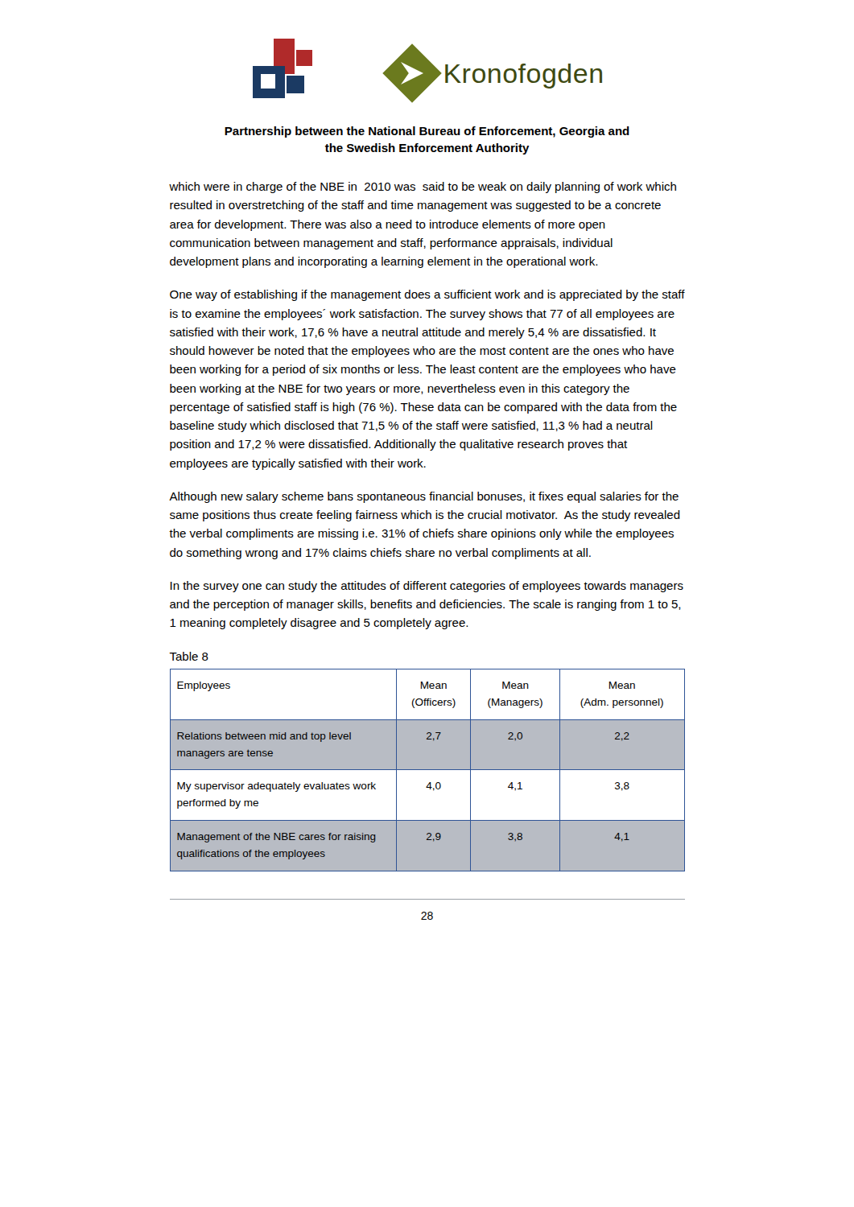Kronofogden
Partnership between the National Bureau of Enforcement, Georgia and
the Swedish Enforcement Authority
which were in charge of the NBE in 2010 was said to be weak on daily planning of work which resulted in overstretching of the staff and time management was suggested to be a concrete area for development. There was also a need to introduce elements of more open communication between management and staff, performance appraisals, individual development plans and incorporating a learning element in the operational work.
One way of establishing if the management does a sufficient work and is appreciated by the staff is to examine the employees´ work satisfaction. The survey shows that 77 of all employees are satisfied with their work, 17,6 % have a neutral attitude and merely 5,4 % are dissatisfied. It should however be noted that the employees who are the most content are the ones who have been working for a period of six months or less. The least content are the employees who have been working at the NBE for two years or more, nevertheless even in this category the percentage of satisfied staff is high (76 %). These data can be compared with the data from the baseline study which disclosed that 71,5 % of the staff were satisfied, 11,3 % had a neutral position and 17,2 % were dissatisfied. Additionally the qualitative research proves that employees are typically satisfied with their work.
Although new salary scheme bans spontaneous financial bonuses, it fixes equal salaries for the same positions thus create feeling fairness which is the crucial motivator. As the study revealed the verbal compliments are missing i.e. 31% of chiefs share opinions only while the employees do something wrong and 17% claims chiefs share no verbal compliments at all.
In the survey one can study the attitudes of different categories of employees towards managers and the perception of manager skills, benefits and deficiencies. The scale is ranging from 1 to 5, 1 meaning completely disagree and 5 completely agree.
Table 8
| Employees | Mean (Officers) | Mean (Managers) | Mean (Adm. personnel) |
| --- | --- | --- | --- |
| Relations between mid and top level managers are tense | 2,7 | 2,0 | 2,2 |
| My supervisor adequately evaluates work performed by me | 4,0 | 4,1 | 3,8 |
| Management of the NBE cares for raising qualifications of the employees | 2,9 | 3,8 | 4,1 |
28